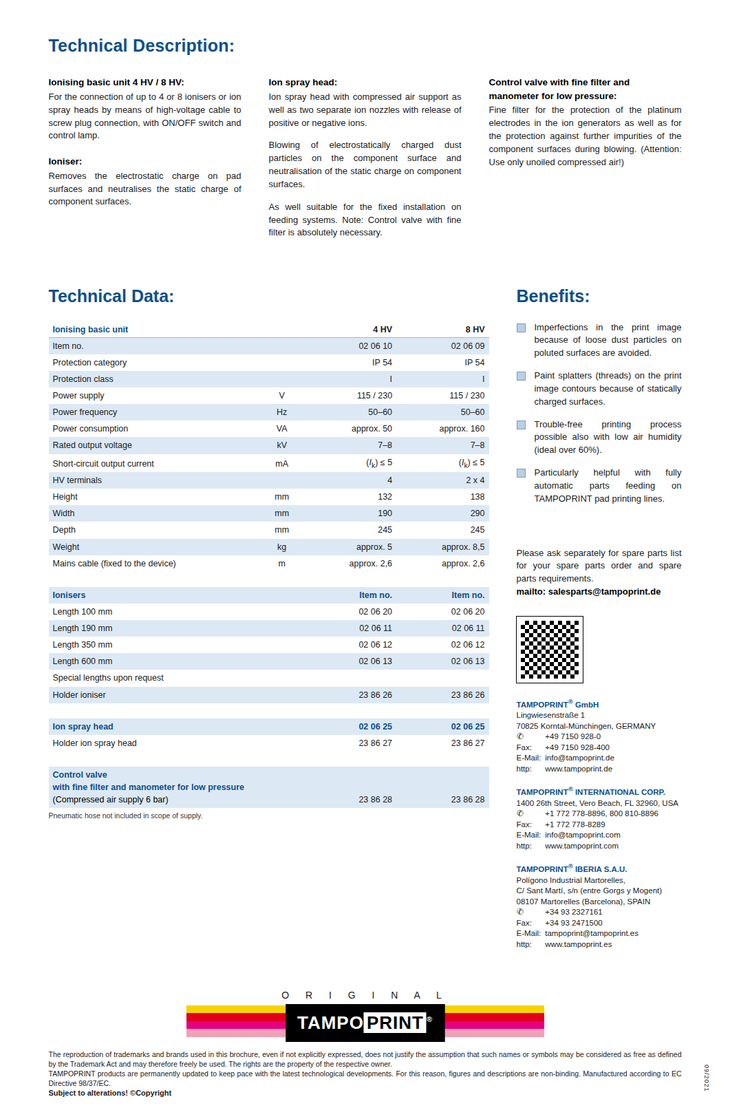Technical Description:
Ionising basic unit 4 HV / 8 HV:
For the connection of up to 4 or 8 ionisers or ion spray heads by means of high-voltage cable to screw plug connection, with ON/OFF switch and control lamp.
Ioniser:
Removes the electrostatic charge on pad surfaces and neutralises the static charge of component surfaces.
Ion spray head:
Ion spray head with compressed air support as well as two separate ion nozzles with release of positive or negative ions.
Blowing of electrostatically charged dust particles on the component surface and neutralisation of the static charge on component surfaces.
As well suitable for the fixed installation on feeding systems. Note: Control valve with fine filter is absolutely necessary.
Control valve with fine filter and manometer for low pressure:
Fine filter for the protection of the platinum electrodes in the ion generators as well as for the protection against further impurities of the component surfaces during blowing. (Attention: Use only unoiled compressed air!)
Technical Data:
| Ionising basic unit | | 4 HV | 8 HV |
| --- | --- | --- | --- |
| Item no. | | 02 06 10 | 02 06 09 |
| Protection category | | IP 54 | IP 54 |
| Protection class | | I | I |
| Power supply | V | 115 / 230 | 115 / 230 |
| Power frequency | Hz | 50–60 | 50–60 |
| Power consumption | VA | approx. 50 | approx. 160 |
| Rated output voltage | kV | 7–8 | 7–8 |
| Short-circuit output current | mA | ( I k ) ≤ 5 | ( I k ) ≤ 5 |
| HV terminals | | 4 | 2 x 4 |
| Height | mm | 132 | 138 |
| Width | mm | 190 | 290 |
| Depth | mm | 245 | 245 |
| Weight | kg | approx. 5 | approx. 8,5 |
| Mains cable (fixed to the device) | m | approx. 2,6 | approx. 2,6 |
| Ionisers | | Item no. | Item no. |
| Length 100 mm | | 02 06 20 | 02 06 20 |
| Length 190 mm | | 02 06 11 | 02 06 11 |
| Length 350 mm | | 02 06 12 | 02 06 12 |
| Length 600 mm | | 02 06 13 | 02 06 13 |
| Special lengths upon request | | | |
| Holder ioniser | | 23 86 26 | 23 86 26 |
| Ion spray head | | 02 06 25 | 02 06 25 |
| Holder ion spray head | | 23 86 27 | 23 86 27 |
| Control valve with fine filter and manometer for low pressure (Compressed air supply 6 bar) | | 23 86 28 | 23 86 28 |
Pneumatic hose not included in scope of supply.
Benefits:
Imperfections in the print image because of loose dust particles on poluted surfaces are avoided.
Paint splatters (threads) on the print image contours because of statically charged surfaces.
Trouble-free printing process possible also with low air humidity (ideal over 60%).
Particularly helpful with fully automatic parts feeding on TAMPOPRINT pad printing lines.
Please ask separately for spare parts list for your spare parts order and spare parts requirements.
mailto: salesparts@tampoprint.de
TAMPOPRINT® GmbH
Lingwiesenstraße 1
70825 Korntal-Münchingen, GERMANY
| ✆ | +49 7150 928-0 |
| Fax: | +49 7150 928-400 |
| E-Mail: | info@tampoprint.de |
| http: | www.tampoprint.de |
TAMPOPRINT® INTERNATIONAL CORP.
1400 26th Street, Vero Beach, FL 32960, USA
| ✆ | +1 772 778-8896, 800 810-8896 |
| Fax: | +1 772 778-8289 |
| E-Mail: | info@tampoprint.com |
| http: | www.tampoprint.com |
TAMPOPRINT® IBERIA S.A.U.
Polígono Industrial Martorelles,
C/ Sant Martí, s/n (entre Gorgs y Mogent)
08107 Martorelles (Barcelona), SPAIN
| ✆ | +34 93 2327161 |
| Fax: | +34 93 2471500 |
| E-Mail: | tampoprint@tampoprint.es |
| http: | www.tampoprint.es |
O R I G I N A L
TAMPOPRINT®
The reproduction of trademarks and brands used in this brochure, even if not explicitly expressed, does not justify the assumption that such names or symbols may be considered as free as defined by the Trademark Act and may therefore freely be used. The rights are the property of the respective owner.
TAMPOPRINT products are permanently updated to keep pace with the latest technological developments. For this reason, figures and descriptions are non-binding. Manufactured according to EC Directive 98/37/EC.
Subject to alterations! ©Copyright
09/2021